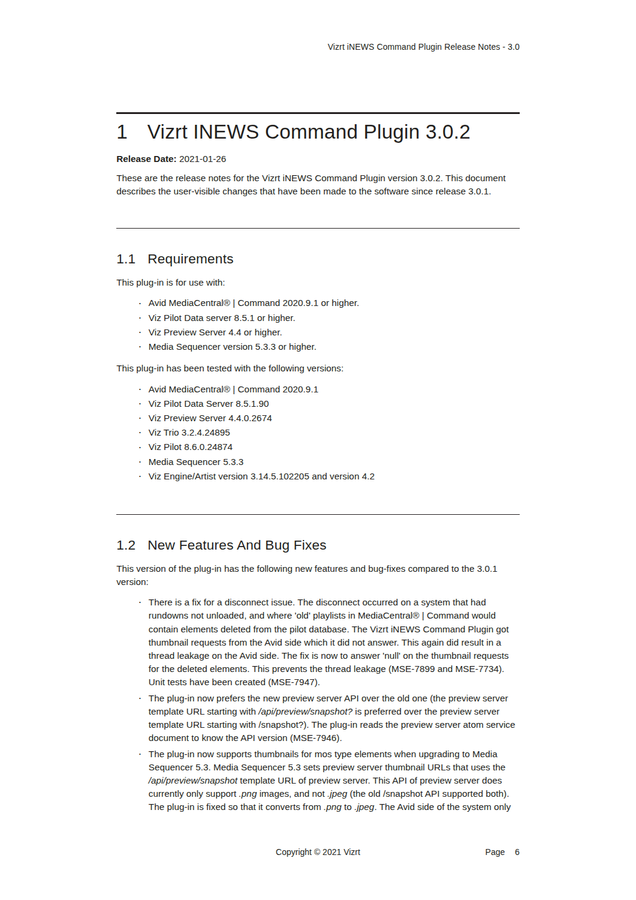Vizrt iNEWS Command Plugin Release Notes - 3.0
1 Vizrt INEWS Command Plugin 3.0.2
Release Date: 2021-01-26
These are the release notes for the Vizrt iNEWS Command Plugin version 3.0.2. This document describes the user-visible changes that have been made to the software since release 3.0.1.
1.1 Requirements
This plug-in is for use with:
Avid MediaCentral® | Command 2020.9.1 or higher.
Viz Pilot Data server 8.5.1 or higher.
Viz Preview Server 4.4 or higher.
Media Sequencer version 5.3.3 or higher.
This plug-in has been tested with the following versions:
Avid MediaCentral® | Command 2020.9.1
Viz Pilot Data Server 8.5.1.90
Viz Preview Server 4.4.0.2674
Viz Trio 3.2.4.24895
Viz Pilot 8.6.0.24874
Media Sequencer 5.3.3
Viz Engine/Artist version 3.14.5.102205 and version 4.2
1.2 New Features And Bug Fixes
This version of the plug-in has the following new features and bug-fixes compared to the 3.0.1 version:
There is a fix for a disconnect issue. The disconnect occurred on a system that had rundowns not unloaded, and where 'old' playlists in MediaCentral® | Command would contain elements deleted from the pilot database. The Vizrt iNEWS Command Plugin got thumbnail requests from the Avid side which it did not answer. This again did result in a thread leakage on the Avid side. The fix is now to answer 'null' on the thumbnail requests for the deleted elements. This prevents the thread leakage (MSE-7899 and MSE-7734). Unit tests have been created (MSE-7947).
The plug-in now prefers the new preview server API over the old one (the preview server template URL starting with /api/preview/snapshot? is preferred over the preview server template URL starting with /snapshot?). The plug-in reads the preview server atom service document to know the API version (MSE-7946).
The plug-in now supports thumbnails for mos type elements when upgrading to Media Sequencer 5.3. Media Sequencer 5.3 sets preview server thumbnail URLs that uses the /api/preview/snapshot template URL of preview server. This API of preview server does currently only support .png images, and not .jpeg (the old /snapshot API supported both). The plug-in is fixed so that it converts from .png to .jpeg. The Avid side of the system only
Copyright © 2021 Vizrt
Page6